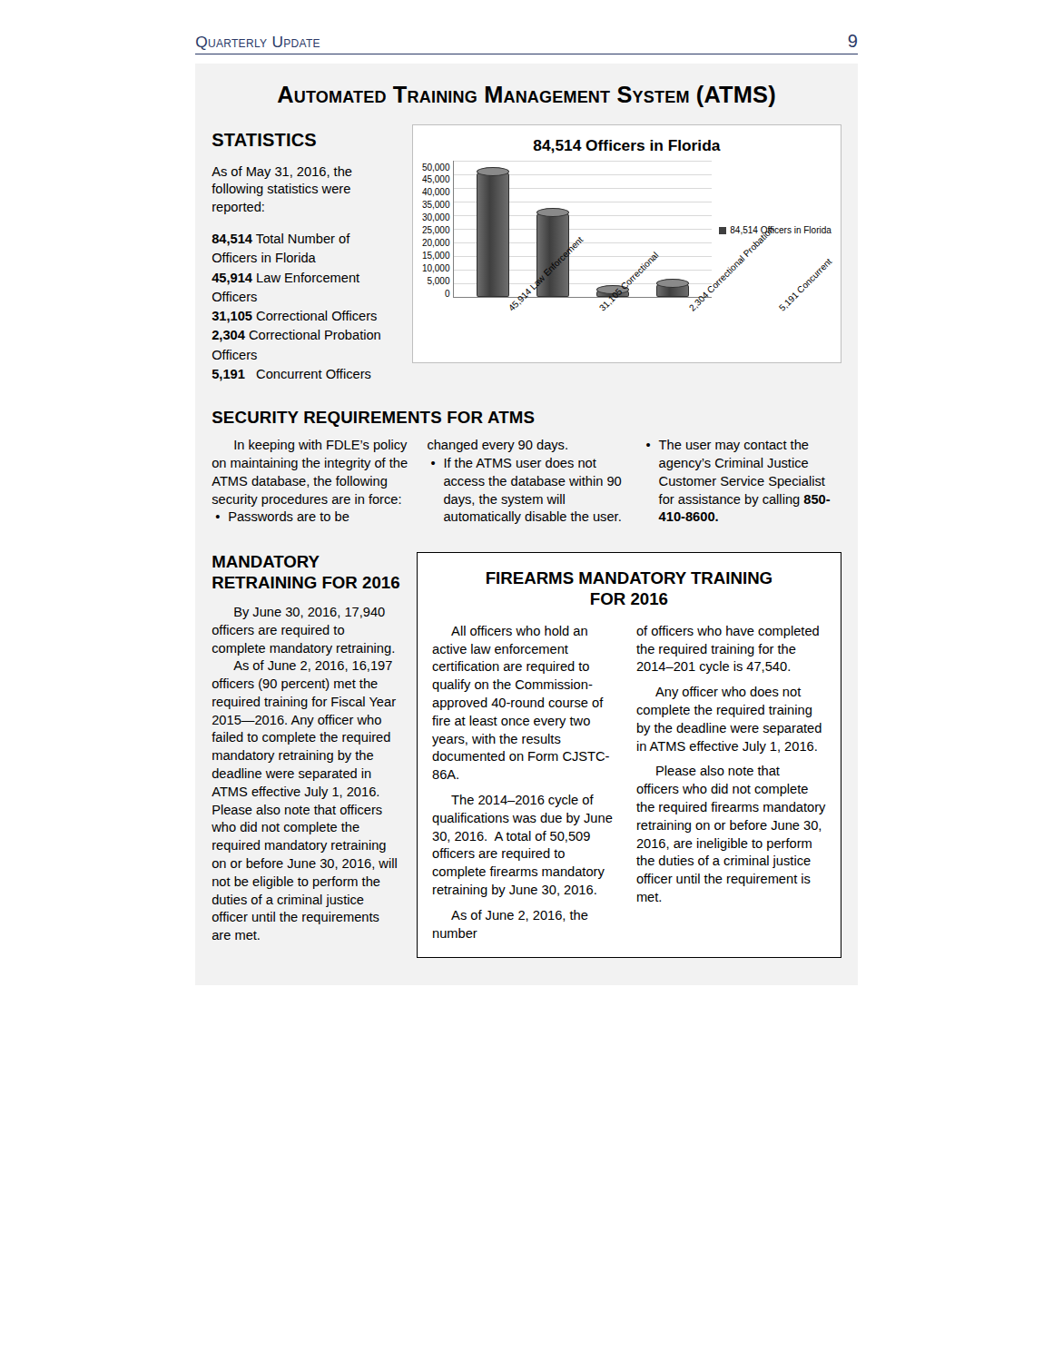Quarterly Update
9
Automated Training Management System (ATMS)
STATISTICS
As of May 31, 2016, the following statistics were reported:
84,514 Total Number of Officers in Florida
45,914 Law Enforcement Officers
31,105 Correctional Officers
2,304 Correctional Probation Officers
5,191 Concurrent Officers
84,514 Officers in Florida
50,000
45,000
40,000
35,000
30,000
25,000
20,000
15,000
10,000
5,000
0
84,514 Officers in Florida
45,914 Law Enforcement 31,105 Correctional 2,304 Correctional Probation 5,191 Concurrent
SECURITY REQUIREMENTS FOR ATMS
In keeping with FDLE’s policy on maintaining the integrity of the ATMS database, the following security procedures are in force:
Passwords are to be
changed every 90 days.
If the ATMS user does not access the database within 90 days, the system will automatically disable the user.
The user may contact the agency’s Criminal Justice Customer Service Specialist for assistance by calling 850-410-8600.
MANDATORY
RETRAINING FOR 2016
By June 30, 2016, 17,940 officers are required to complete mandatory retraining.
As of June 2, 2016, 16,197 officers (90 percent) met the required training for Fiscal Year 2015—2016. Any officer who failed to complete the required mandatory retraining by the deadline were separated in ATMS effective July 1, 2016. Please also note that officers who did not complete the required mandatory retraining on or before June 30, 2016, will not be eligible to perform the duties of a criminal justice officer until the requirements are met.
FIREARMS MANDATORY TRAINING
FOR 2016
All officers who hold an active law enforcement certification are required to qualify on the Commission-approved 40-round course of fire at least once every two years, with the results documented on Form CJSTC-86A.
The 2014–2016 cycle of qualifications was due by June 30, 2016. A total of 50,509 officers are required to complete firearms mandatory retraining by June 30, 2016.
As of June 2, 2016, the number
of officers who have completed the required training for the 2014–201 cycle is 47,540.
Any officer who does not complete the required training by the deadline were separated in ATMS effective July 1, 2016.
Please also note that officers who did not complete the required firearms mandatory retraining on or before June 30, 2016, are ineligible to perform the duties of a criminal justice officer until the requirement is met.